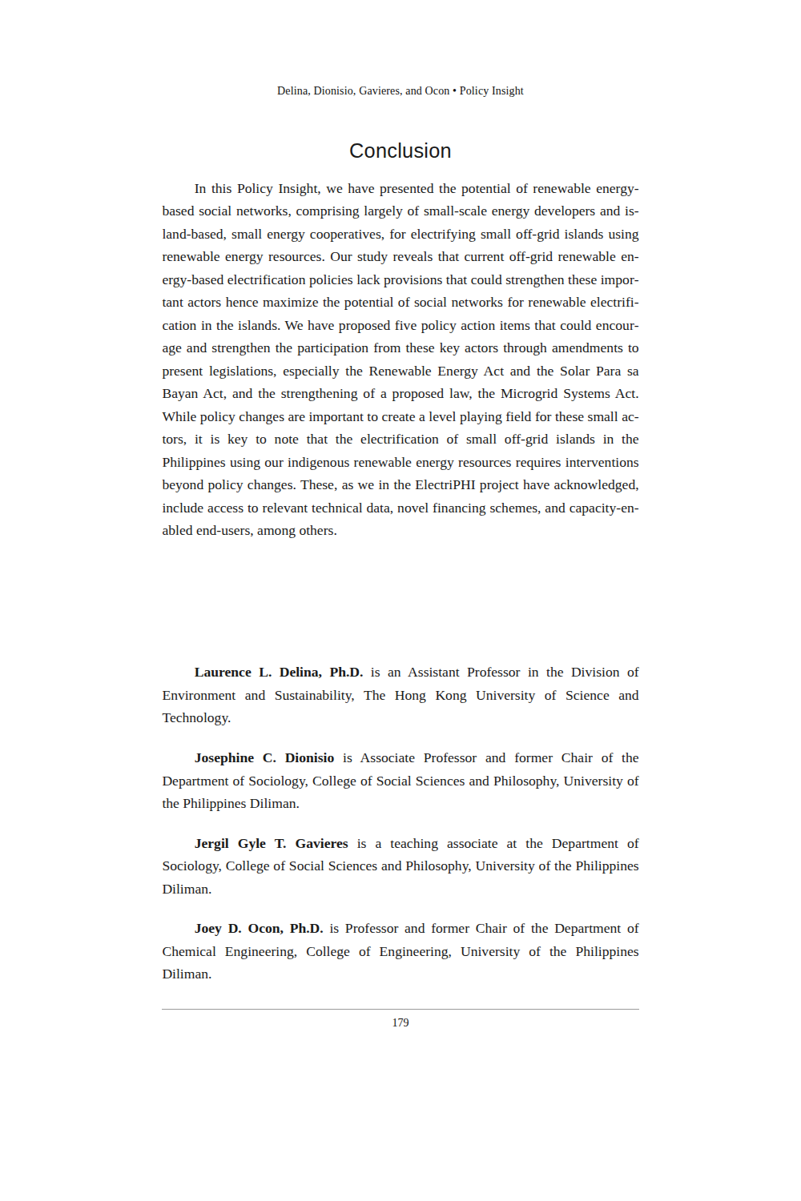Delina, Dionisio, Gavieres, and Ocon • Policy Insight
Conclusion
In this Policy Insight, we have presented the potential of renewable energy-based social networks, comprising largely of small-scale energy developers and island-based, small energy cooperatives, for electrifying small off-grid islands using renewable energy resources. Our study reveals that current off-grid renewable energy-based electrification policies lack provisions that could strengthen these important actors hence maximize the potential of social networks for renewable electrification in the islands. We have proposed five policy action items that could encourage and strengthen the participation from these key actors through amendments to present legislations, especially the Renewable Energy Act and the Solar Para sa Bayan Act, and the strengthening of a proposed law, the Microgrid Systems Act. While policy changes are important to create a level playing field for these small actors, it is key to note that the electrification of small off-grid islands in the Philippines using our indigenous renewable energy resources requires interventions beyond policy changes. These, as we in the ElectriPHI project have acknowledged, include access to relevant technical data, novel financing schemes, and capacity-enabled end-users, among others.
Laurence L. Delina, Ph.D. is an Assistant Professor in the Division of Environment and Sustainability, The Hong Kong University of Science and Technology.
Josephine C. Dionisio is Associate Professor and former Chair of the Department of Sociology, College of Social Sciences and Philosophy, University of the Philippines Diliman.
Jergil Gyle T. Gavieres is a teaching associate at the Department of Sociology, College of Social Sciences and Philosophy, University of the Philippines Diliman.
Joey D. Ocon, Ph.D. is Professor and former Chair of the Department of Chemical Engineering, College of Engineering, University of the Philippines Diliman.
179